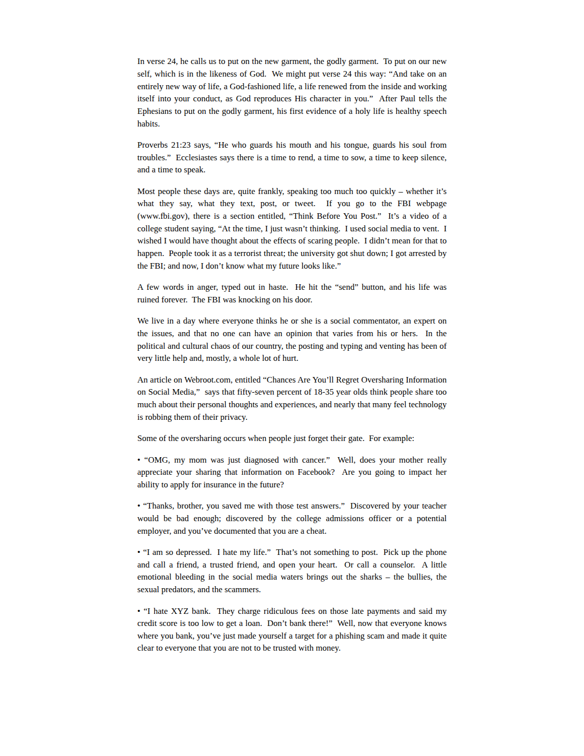In verse 24, he calls us to put on the new garment, the godly garment. To put on our new self, which is in the likeness of God. We might put verse 24 this way: “And take on an entirely new way of life, a God-fashioned life, a life renewed from the inside and working itself into your conduct, as God reproduces His character in you.” After Paul tells the Ephesians to put on the godly garment, his first evidence of a holy life is healthy speech habits.
Proverbs 21:23 says, “He who guards his mouth and his tongue, guards his soul from troubles.” Ecclesiastes says there is a time to rend, a time to sow, a time to keep silence, and a time to speak.
Most people these days are, quite frankly, speaking too much too quickly – whether it’s what they say, what they text, post, or tweet. If you go to the FBI webpage (www.fbi.gov), there is a section entitled, “Think Before You Post.” It’s a video of a college student saying, “At the time, I just wasn’t thinking. I used social media to vent. I wished I would have thought about the effects of scaring people. I didn’t mean for that to happen. People took it as a terrorist threat; the university got shut down; I got arrested by the FBI; and now, I don’t know what my future looks like.”
A few words in anger, typed out in haste. He hit the “send” button, and his life was ruined forever. The FBI was knocking on his door.
We live in a day where everyone thinks he or she is a social commentator, an expert on the issues, and that no one can have an opinion that varies from his or hers. In the political and cultural chaos of our country, the posting and typing and venting has been of very little help and, mostly, a whole lot of hurt.
An article on Webroot.com, entitled “Chances Are You’ll Regret Oversharing Information on Social Media,” says that fifty-seven percent of 18-35 year olds think people share too much about their personal thoughts and experiences, and nearly that many feel technology is robbing them of their privacy.
Some of the oversharing occurs when people just forget their gate. For example:
• “OMG, my mom was just diagnosed with cancer.” Well, does your mother really appreciate your sharing that information on Facebook? Are you going to impact her ability to apply for insurance in the future?
• “Thanks, brother, you saved me with those test answers.” Discovered by your teacher would be bad enough; discovered by the college admissions officer or a potential employer, and you’ve documented that you are a cheat.
• “I am so depressed. I hate my life.” That’s not something to post. Pick up the phone and call a friend, a trusted friend, and open your heart. Or call a counselor. A little emotional bleeding in the social media waters brings out the sharks – the bullies, the sexual predators, and the scammers.
• “I hate XYZ bank. They charge ridiculous fees on those late payments and said my credit score is too low to get a loan. Don’t bank there!” Well, now that everyone knows where you bank, you’ve just made yourself a target for a phishing scam and made it quite clear to everyone that you are not to be trusted with money.